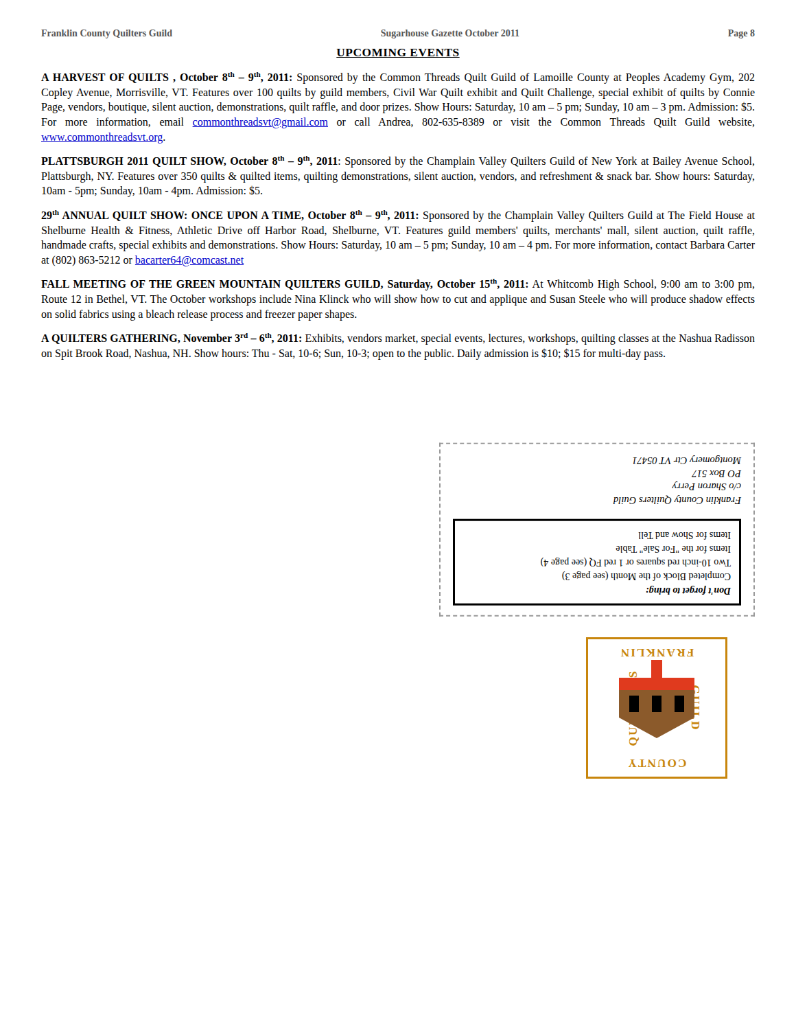Franklin County Quilters Guild Sugarhouse Gazette October 2011 Page 8
UPCOMING EVENTS
A HARVEST OF QUILTS , October 8th – 9th, 2011: Sponsored by the Common Threads Quilt Guild of Lamoille County at Peoples Academy Gym, 202 Copley Avenue, Morrisville, VT. Features over 100 quilts by guild members, Civil War Quilt exhibit and Quilt Challenge, special exhibit of quilts by Connie Page, vendors, boutique, silent auction, demonstrations, quilt raffle, and door prizes. Show Hours: Saturday, 10 am – 5 pm; Sunday, 10 am – 3 pm. Admission: $5. For more information, email commonthreadsvt@gmail.com or call Andrea, 802-635-8389 or visit the Common Threads Quilt Guild website, www.commonthreadsvt.org.
PLATTSBURGH 2011 QUILT SHOW, October 8th – 9th, 2011: Sponsored by the Champlain Valley Quilters Guild of New York at Bailey Avenue School, Plattsburgh, NY. Features over 350 quilts & quilted items, quilting demonstrations, silent auction, vendors, and refreshment & snack bar. Show hours: Saturday, 10am - 5pm; Sunday, 10am - 4pm. Admission: $5.
29th ANNUAL QUILT SHOW: ONCE UPON A TIME, October 8th – 9th, 2011: Sponsored by the Champlain Valley Quilters Guild at The Field House at Shelburne Health & Fitness, Athletic Drive off Harbor Road, Shelburne, VT. Features guild members' quilts, merchants' mall, silent auction, quilt raffle, handmade crafts, special exhibits and demonstrations. Show Hours: Saturday, 10 am – 5 pm; Sunday, 10 am – 4 pm. For more information, contact Barbara Carter at (802) 863-5212 or bacarter64@comcast.net
FALL MEETING OF THE GREEN MOUNTAIN QUILTERS GUILD, Saturday, October 15th, 2011: At Whitcomb High School, 9:00 am to 3:00 pm, Route 12 in Bethel, VT. The October workshops include Nina Klinck who will show how to cut and applique and Susan Steele who will produce shadow effects on solid fabrics using a bleach release process and freezer paper shapes.
A QUILTERS GATHERING, November 3rd – 6th, 2011: Exhibits, vendors market, special events, lectures, workshops, quilting classes at the Nashua Radisson on Spit Brook Road, Nashua, NH. Show hours: Thu - Sat, 10-6; Sun, 10-3; open to the public. Daily admission is $10; $15 for multi-day pass.
Don't forget to bring:
Completed Block of the Month (see page 3)
Two 10-inch red squares or 1 red FQ (see page 4)
Items for the "For Sale" Table
Items for Show and Tell
Franklin County Quilters Guild
c/o Sharon Perry
PO Box 517
Montgomery Ctr VT 05471
COUNTY
FRANKLIN
GUILD
QUILTER'S